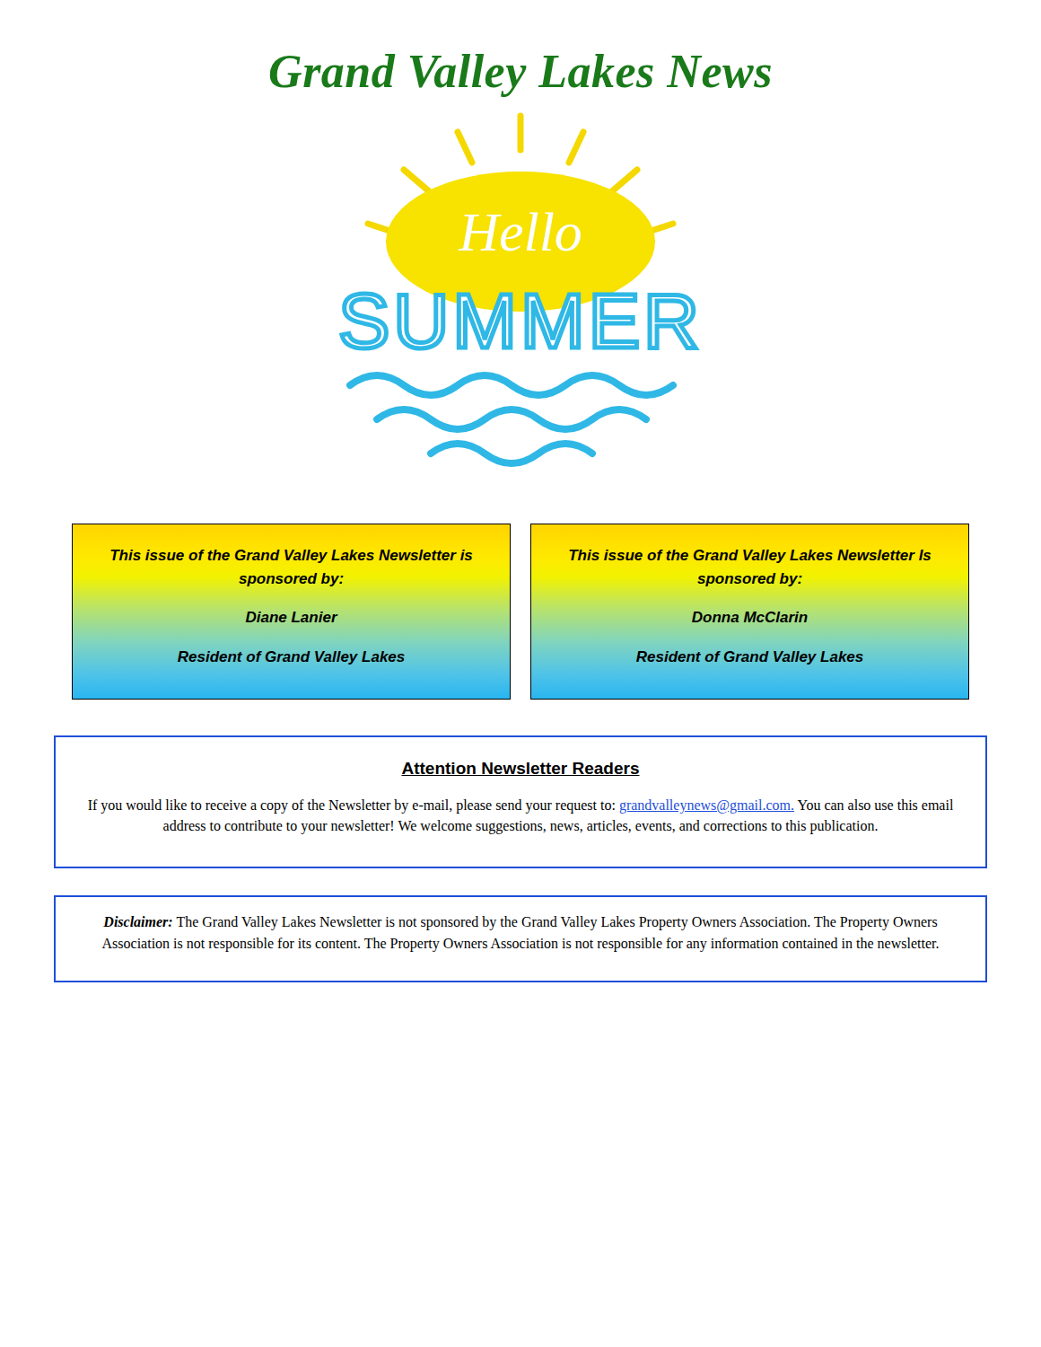Grand Valley Lakes News
Hello SUMMER
This issue of the Grand Valley Lakes Newsletter is sponsored by:
Diane Lanier
Resident of Grand Valley Lakes
This issue of the Grand Valley Lakes Newsletter Is sponsored by:
Donna McClarin
Resident of Grand Valley Lakes
Attention Newsletter Readers
If you would like to receive a copy of the Newsletter by e-mail, please send your request to: grandvalleynews@gmail.com. You can also use this email address to contribute to your newsletter! We welcome suggestions, news, articles, events, and corrections to this publication.
Disclaimer: The Grand Valley Lakes Newsletter is not sponsored by the Grand Valley Lakes Property Owners Association. The Property Owners Association is not responsible for its content. The Property Owners Association is not responsible for any information contained in the newsletter.